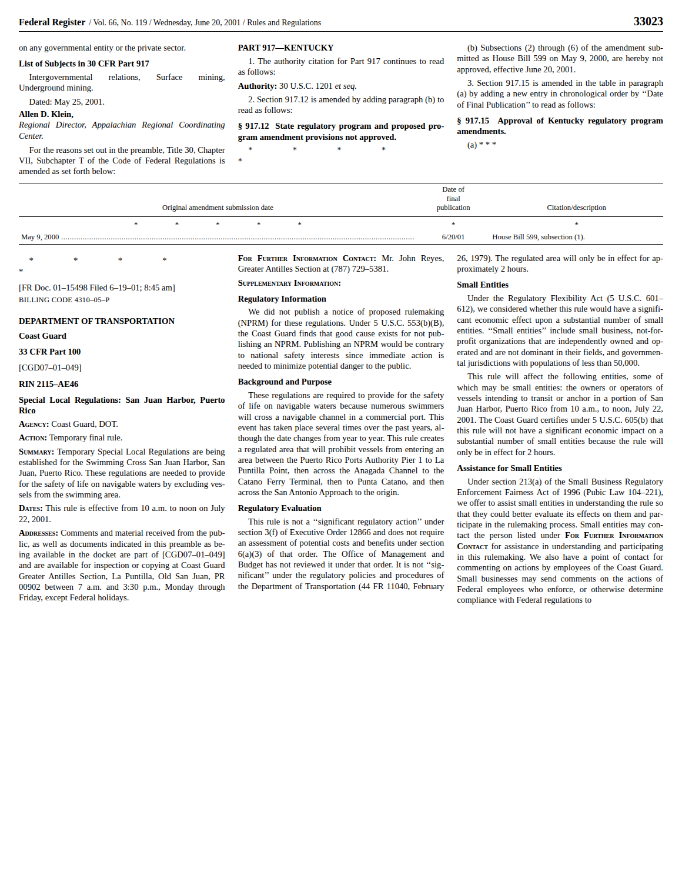Federal Register / Vol. 66, No. 119 / Wednesday, June 20, 2001 / Rules and Regulations 33023
on any governmental entity or the private sector.
List of Subjects in 30 CFR Part 917
Intergovernmental relations, Surface mining, Underground mining.
Dated: May 25, 2001.
Allen D. Klein,
Regional Director, Appalachian Regional Coordinating Center.
For the reasons set out in the preamble, Title 30, Chapter VII, Subchapter T of the Code of Federal Regulations is amended as set forth below:
PART 917—KENTUCKY
1. The authority citation for Part 917 continues to read as follows:
Authority: 30 U.S.C. 1201 et seq.
2. Section 917.12 is amended by adding paragraph (b) to read as follows:
§ 917.12 State regulatory program and proposed program amendment provisions not approved.
* * * * *
(b) Subsections (2) through (6) of the amendment submitted as House Bill 599 on May 9, 2000, are hereby not approved, effective June 20, 2001.
3. Section 917.15 is amended in the table in paragraph (a) by adding a new entry in chronological order by ‘‘Date of Final Publication’’ to read as follows:
§ 917.15 Approval of Kentucky regulatory program amendments.
(a) * * *
| Original amendment submission date | Date of final publication | Citation/description |
| --- | --- | --- |
| * * * * * | * | * |
| May 9, 2000 | 6/20/01 | House Bill 599, subsection (1). |
* * * * *
[FR Doc. 01–15498 Filed 6–19–01; 8:45 am]
BILLING CODE 4310–05–P
DEPARTMENT OF TRANSPORTATION
Coast Guard
33 CFR Part 100
[CGD07–01–049]
RIN 2115–AE46
Special Local Regulations: San Juan Harbor, Puerto Rico
Agency: Coast Guard, DOT.
Action: Temporary final rule.
Summary: Temporary Special Local Regulations are being established for the Swimming Cross San Juan Harbor, San Juan, Puerto Rico. These regulations are needed to provide for the safety of life on navigable waters by excluding vessels from the swimming area.
Dates: This rule is effective from 10 a.m. to noon on July 22, 2001.
Addresses: Comments and material received from the public, as well as documents indicated in this preamble as being available in the docket are part of [CGD07–01–049] and are available for inspection or copying at Coast Guard Greater Antilles Section, La Puntilla, Old San Juan, PR 00902 between 7 a.m. and 3:30 p.m., Monday through Friday, except Federal holidays.
For Further Information Contact: Mr. John Reyes, Greater Antilles Section at (787) 729–5381.
Supplementary Information:
Regulatory Information
We did not publish a notice of proposed rulemaking (NPRM) for these regulations. Under 5 U.S.C. 553(b)(B), the Coast Guard finds that good cause exists for not publishing an NPRM. Publishing an NPRM would be contrary to national safety interests since immediate action is needed to minimize potential danger to the public.
Background and Purpose
These regulations are required to provide for the safety of life on navigable waters because numerous swimmers will cross a navigable channel in a commercial port. This event has taken place several times over the past years, although the date changes from year to year. This rule creates a regulated area that will prohibit vessels from entering an area between the Puerto Rico Ports Authority Pier 1 to La Puntilla Point, then across the Anagada Channel to the Catano Ferry Terminal, then to Punta Catano, and then across the San Antonio Approach to the origin.
Regulatory Evaluation
This rule is not a ‘‘significant regulatory action’’ under section 3(f) of Executive Order 12866 and does not require an assessment of potential costs and benefits under section 6(a)(3) of that order. The Office of Management and Budget has not reviewed it under that order. It is not ‘‘significant’’ under the regulatory policies and procedures of the Department of Transportation (44 FR 11040, February 26, 1979). The regulated area will only be in effect for approximately 2 hours.
Small Entities
Under the Regulatory Flexibility Act (5 U.S.C. 601–612), we considered whether this rule would have a significant economic effect upon a substantial number of small entities. ‘‘Small entities’’ include small business, not-for-profit organizations that are independently owned and operated and are not dominant in their fields, and governmental jurisdictions with populations of less than 50,000.
This rule will affect the following entities, some of which may be small entities: the owners or operators of vessels intending to transit or anchor in a portion of San Juan Harbor, Puerto Rico from 10 a.m., to noon, July 22, 2001. The Coast Guard certifies under 5 U.S.C. 605(b) that this rule will not have a significant economic impact on a substantial number of small entities because the rule will only be in effect for 2 hours.
Assistance for Small Entities
Under section 213(a) of the Small Business Regulatory Enforcement Fairness Act of 1996 (Pubic Law 104–221), we offer to assist small entities in understanding the rule so that they could better evaluate its effects on them and participate in the rulemaking process. Small entities may contact the person listed under For Further Information Contact for assistance in understanding and participating in this rulemaking. We also have a point of contact for commenting on actions by employees of the Coast Guard. Small businesses may send comments on the actions of Federal employees who enforce, or otherwise determine compliance with Federal regulations to